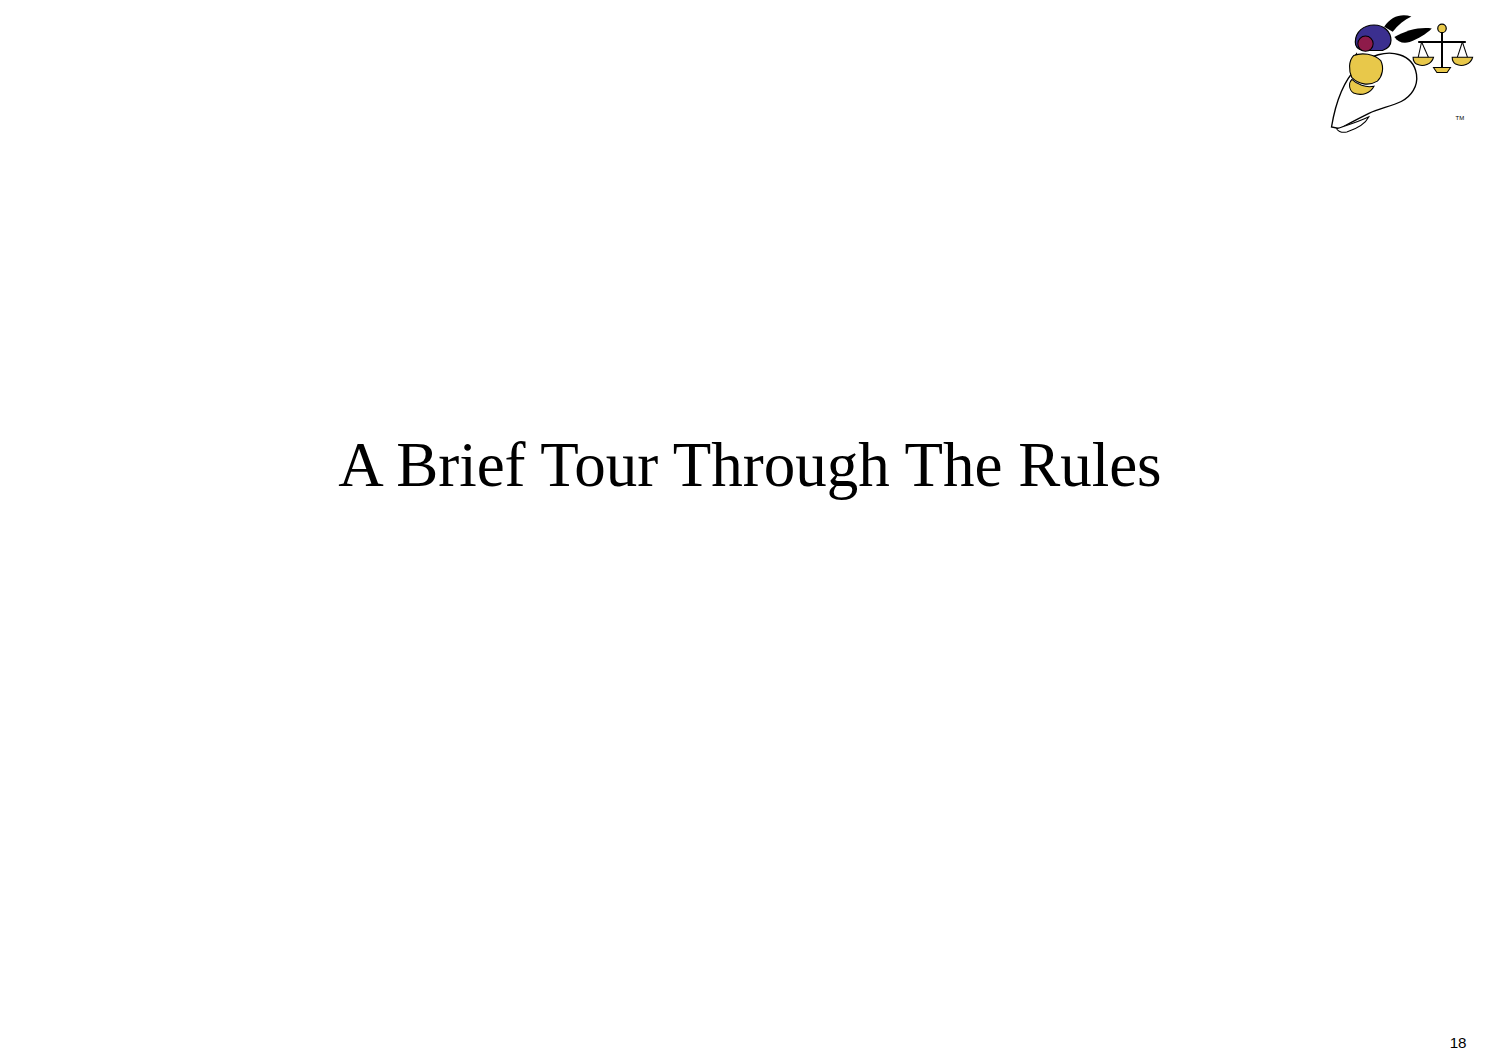TM
A Brief Tour Through The Rules
18